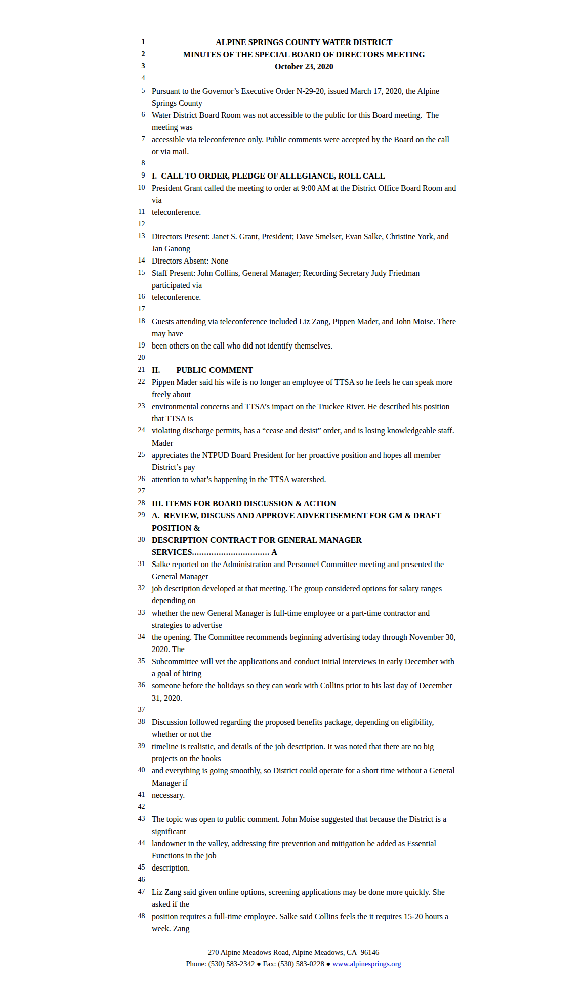ALPINE SPRINGS COUNTY WATER DISTRICT
MINUTES OF THE SPECIAL BOARD OF DIRECTORS MEETING
October 23, 2020
Pursuant to the Governor’s Executive Order N-29-20, issued March 17, 2020, the Alpine Springs County
Water District Board Room was not accessible to the public for this Board meeting. The meeting was
accessible via teleconference only. Public comments were accepted by the Board on the call or via mail.
I. CALL TO ORDER, PLEDGE OF ALLEGIANCE, ROLL CALL
President Grant called the meeting to order at 9:00 AM at the District Office Board Room and via
teleconference.
Directors Present: Janet S. Grant, President; Dave Smelser, Evan Salke, Christine York, and Jan Ganong
Directors Absent: None
Staff Present: John Collins, General Manager; Recording Secretary Judy Friedman participated via
teleconference.
Guests attending via teleconference included Liz Zang, Pippen Mader, and John Moise. There may have
been others on the call who did not identify themselves.
II.  PUBLIC COMMENT
Pippen Mader said his wife is no longer an employee of TTSA so he feels he can speak more freely about
environmental concerns and TTSA’s impact on the Truckee River. He described his position that TTSA is
violating discharge permits, has a “cease and desist” order, and is losing knowledgeable staff. Mader
appreciates the NTPUD Board President for her proactive position and hopes all member District’s pay
attention to what’s happening in the TTSA watershed.
III. ITEMS FOR BOARD DISCUSSION & ACTION
A. REVIEW, DISCUSS AND APPROVE ADVERTISEMENT FOR GM & DRAFT POSITION &
DESCRIPTION CONTRACT FOR GENERAL MANAGER SERVICES................................ A
Salke reported on the Administration and Personnel Committee meeting and presented the General Manager
job description developed at that meeting. The group considered options for salary ranges depending on
whether the new General Manager is full-time employee or a part-time contractor and strategies to advertise
the opening. The Committee recommends beginning advertising today through November 30, 2020. The
Subcommittee will vet the applications and conduct initial interviews in early December with a goal of hiring
someone before the holidays so they can work with Collins prior to his last day of December 31, 2020.
Discussion followed regarding the proposed benefits package, depending on eligibility, whether or not the
timeline is realistic, and details of the job description. It was noted that there are no big projects on the books
and everything is going smoothly, so District could operate for a short time without a General Manager if
necessary.
The topic was open to public comment. John Moise suggested that because the District is a significant
landowner in the valley, addressing fire prevention and mitigation be added as Essential Functions in the job
description.
Liz Zang said given online options, screening applications may be done more quickly. She asked if the
position requires a full-time employee. Salke said Collins feels the it requires 15-20 hours a week. Zang
270 Alpine Meadows Road, Alpine Meadows, CA 96146
Phone: (530) 583-2342 ● Fax: (530) 583-0228 ● www.alpinesprings.org